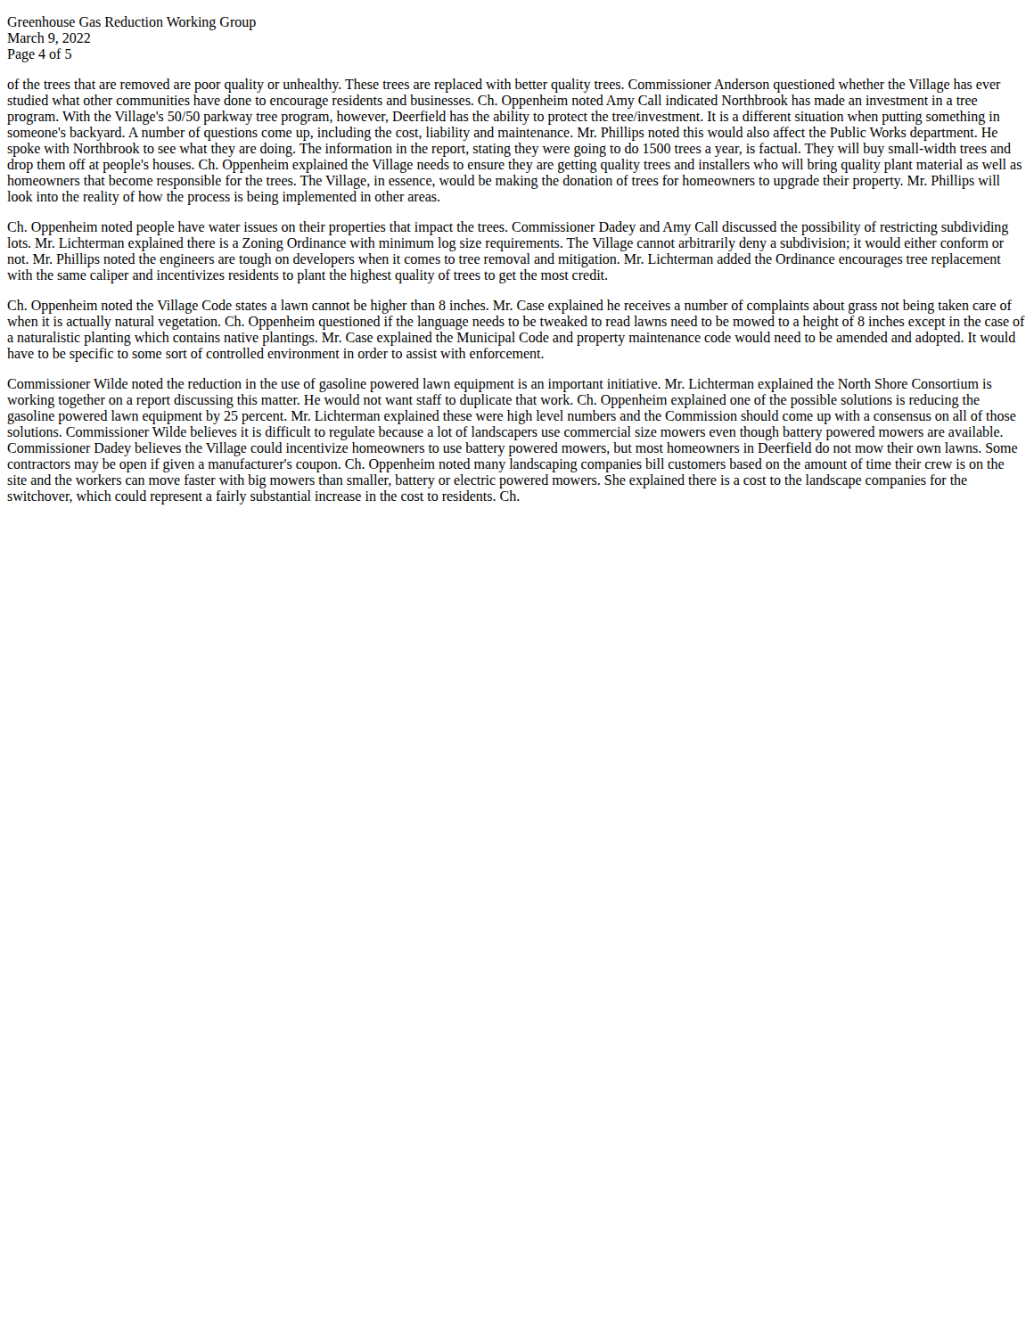Greenhouse Gas Reduction Working Group
March 9, 2022
Page 4 of 5
of the trees that are removed are poor quality or unhealthy. These trees are replaced with better quality trees. Commissioner Anderson questioned whether the Village has ever studied what other communities have done to encourage residents and businesses. Ch. Oppenheim noted Amy Call indicated Northbrook has made an investment in a tree program. With the Village's 50/50 parkway tree program, however, Deerfield has the ability to protect the tree/investment. It is a different situation when putting something in someone's backyard. A number of questions come up, including the cost, liability and maintenance. Mr. Phillips noted this would also affect the Public Works department. He spoke with Northbrook to see what they are doing. The information in the report, stating they were going to do 1500 trees a year, is factual. They will buy small-width trees and drop them off at people's houses. Ch. Oppenheim explained the Village needs to ensure they are getting quality trees and installers who will bring quality plant material as well as homeowners that become responsible for the trees. The Village, in essence, would be making the donation of trees for homeowners to upgrade their property. Mr. Phillips will look into the reality of how the process is being implemented in other areas.
Ch. Oppenheim noted people have water issues on their properties that impact the trees. Commissioner Dadey and Amy Call discussed the possibility of restricting subdividing lots. Mr. Lichterman explained there is a Zoning Ordinance with minimum log size requirements. The Village cannot arbitrarily deny a subdivision; it would either conform or not. Mr. Phillips noted the engineers are tough on developers when it comes to tree removal and mitigation. Mr. Lichterman added the Ordinance encourages tree replacement with the same caliper and incentivizes residents to plant the highest quality of trees to get the most credit.
Ch. Oppenheim noted the Village Code states a lawn cannot be higher than 8 inches. Mr. Case explained he receives a number of complaints about grass not being taken care of when it is actually natural vegetation. Ch. Oppenheim questioned if the language needs to be tweaked to read lawns need to be mowed to a height of 8 inches except in the case of a naturalistic planting which contains native plantings. Mr. Case explained the Municipal Code and property maintenance code would need to be amended and adopted. It would have to be specific to some sort of controlled environment in order to assist with enforcement.
Commissioner Wilde noted the reduction in the use of gasoline powered lawn equipment is an important initiative. Mr. Lichterman explained the North Shore Consortium is working together on a report discussing this matter. He would not want staff to duplicate that work. Ch. Oppenheim explained one of the possible solutions is reducing the gasoline powered lawn equipment by 25 percent. Mr. Lichterman explained these were high level numbers and the Commission should come up with a consensus on all of those solutions. Commissioner Wilde believes it is difficult to regulate because a lot of landscapers use commercial size mowers even though battery powered mowers are available. Commissioner Dadey believes the Village could incentivize homeowners to use battery powered mowers, but most homeowners in Deerfield do not mow their own lawns. Some contractors may be open if given a manufacturer's coupon. Ch. Oppenheim noted many landscaping companies bill customers based on the amount of time their crew is on the site and the workers can move faster with big mowers than smaller, battery or electric powered mowers. She explained there is a cost to the landscape companies for the switchover, which could represent a fairly substantial increase in the cost to residents. Ch.